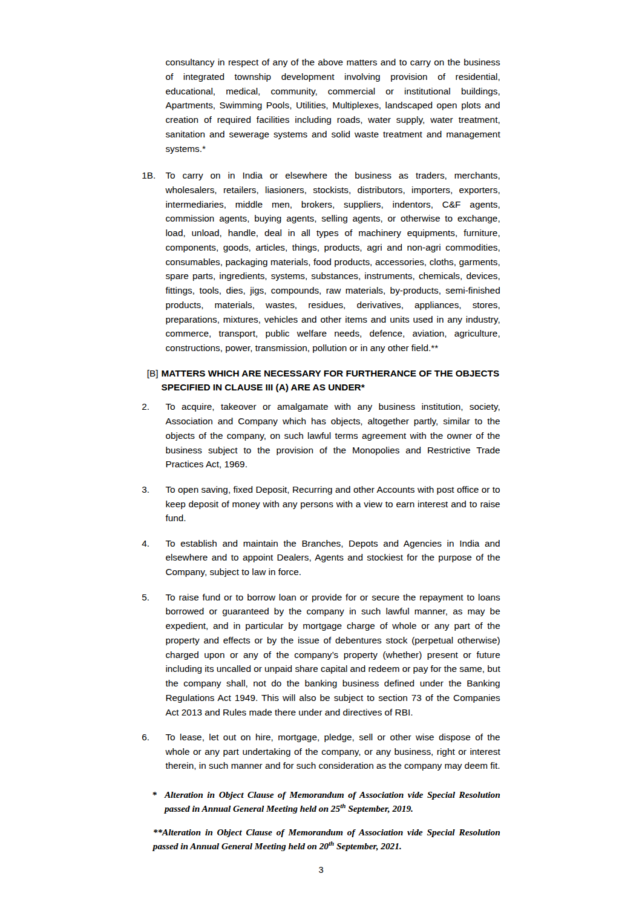consultancy in respect of any of the above matters and to carry on the business of integrated township development involving provision of residential, educational, medical, community, commercial or institutional buildings, Apartments, Swimming Pools, Utilities, Multiplexes, landscaped open plots and creation of required facilities including roads, water supply, water treatment, sanitation and sewerage systems and solid waste treatment and management systems.*
1B.
To carry on in India or elsewhere the business as traders, merchants, wholesalers, retailers, liasioners, stockists, distributors, importers, exporters, intermediaries, middle men, brokers, suppliers, indentors, C&F agents, commission agents, buying agents, selling agents, or otherwise to exchange, load, unload, handle, deal in all types of machinery equipments, furniture, components, goods, articles, things, products, agri and non-agri commodities, consumables, packaging materials, food products, accessories, cloths, garments, spare parts, ingredients, systems, substances, instruments, chemicals, devices, fittings, tools, dies, jigs, compounds, raw materials, by-products, semi-finished products, materials, wastes, residues, derivatives, appliances, stores, preparations, mixtures, vehicles and other items and units used in any industry, commerce, transport, public welfare needs, defence, aviation, agriculture, constructions, power, transmission, pollution or in any other field.**
[B]
MATTERS WHICH ARE NECESSARY FOR FURTHERANCE OF THE OBJECTS SPECIFIED IN CLAUSE III (A) ARE AS UNDER*
2.
To acquire, takeover or amalgamate with any business institution, society, Association and Company which has objects, altogether partly, similar to the objects of the company, on such lawful terms agreement with the owner of the business subject to the provision of the Monopolies and Restrictive Trade Practices Act, 1969.
3.
To open saving, fixed Deposit, Recurring and other Accounts with post office or to keep deposit of money with any persons with a view to earn interest and to raise fund.
4.
To establish and maintain the Branches, Depots and Agencies in India and elsewhere and to appoint Dealers, Agents and stockiest for the purpose of the Company, subject to law in force.
5.
To raise fund or to borrow loan or provide for or secure the repayment to loans borrowed or guaranteed by the company in such lawful manner, as may be expedient, and in particular by mortgage charge of whole or any part of the property and effects or by the issue of debentures stock (perpetual otherwise) charged upon or any of the company’s property (whether) present or future including its uncalled or unpaid share capital and redeem or pay for the same, but the company shall, not do the banking business defined under the Banking Regulations Act 1949. This will also be subject to section 73 of the Companies Act 2013 and Rules made there under and directives of RBI.
6.
To lease, let out on hire, mortgage, pledge, sell or other wise dispose of the whole or any part undertaking of the company, or any business, right or interest therein, in such manner and for such consideration as the company may deem fit.
*
Alteration in Object Clause of Memorandum of Association vide Special Resolution passed in Annual General Meeting held on 25th September, 2019.
**Alteration in Object Clause of Memorandum of Association vide Special Resolution passed in Annual General Meeting held on 20th September, 2021.
3